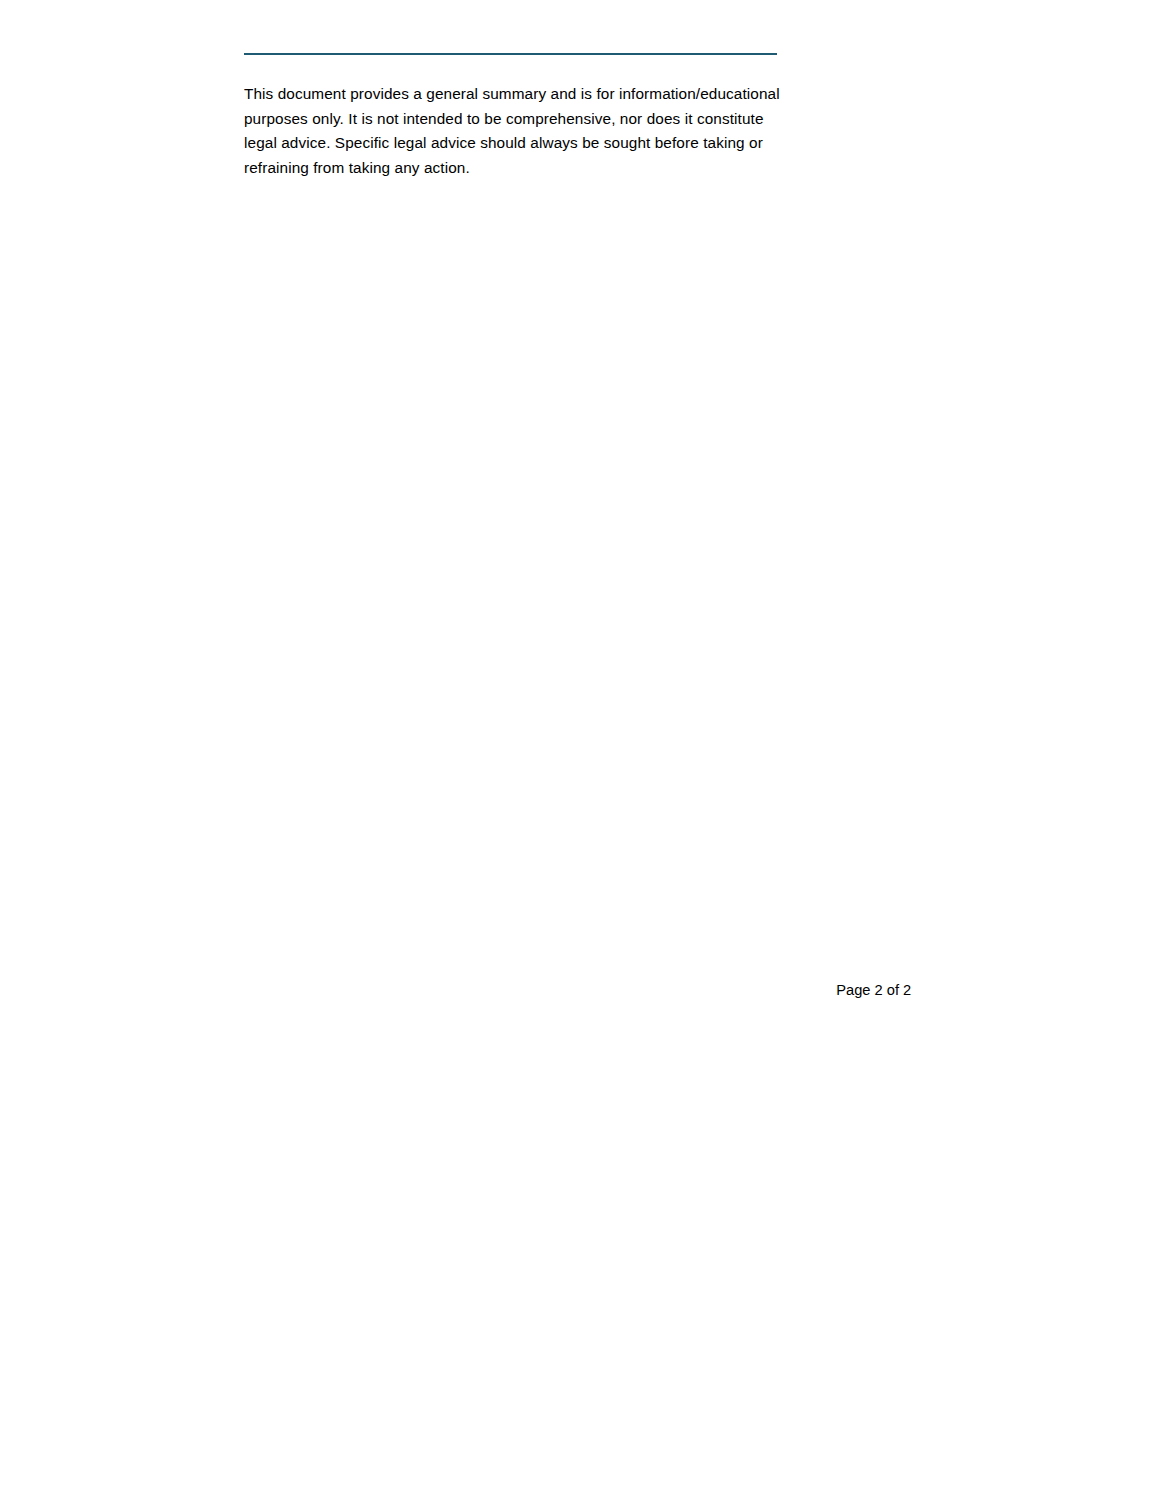This document provides a general summary and is for information/educational purposes only. It is not intended to be comprehensive, nor does it constitute legal advice. Specific legal advice should always be sought before taking or refraining from taking any action.
Page 2 of 2